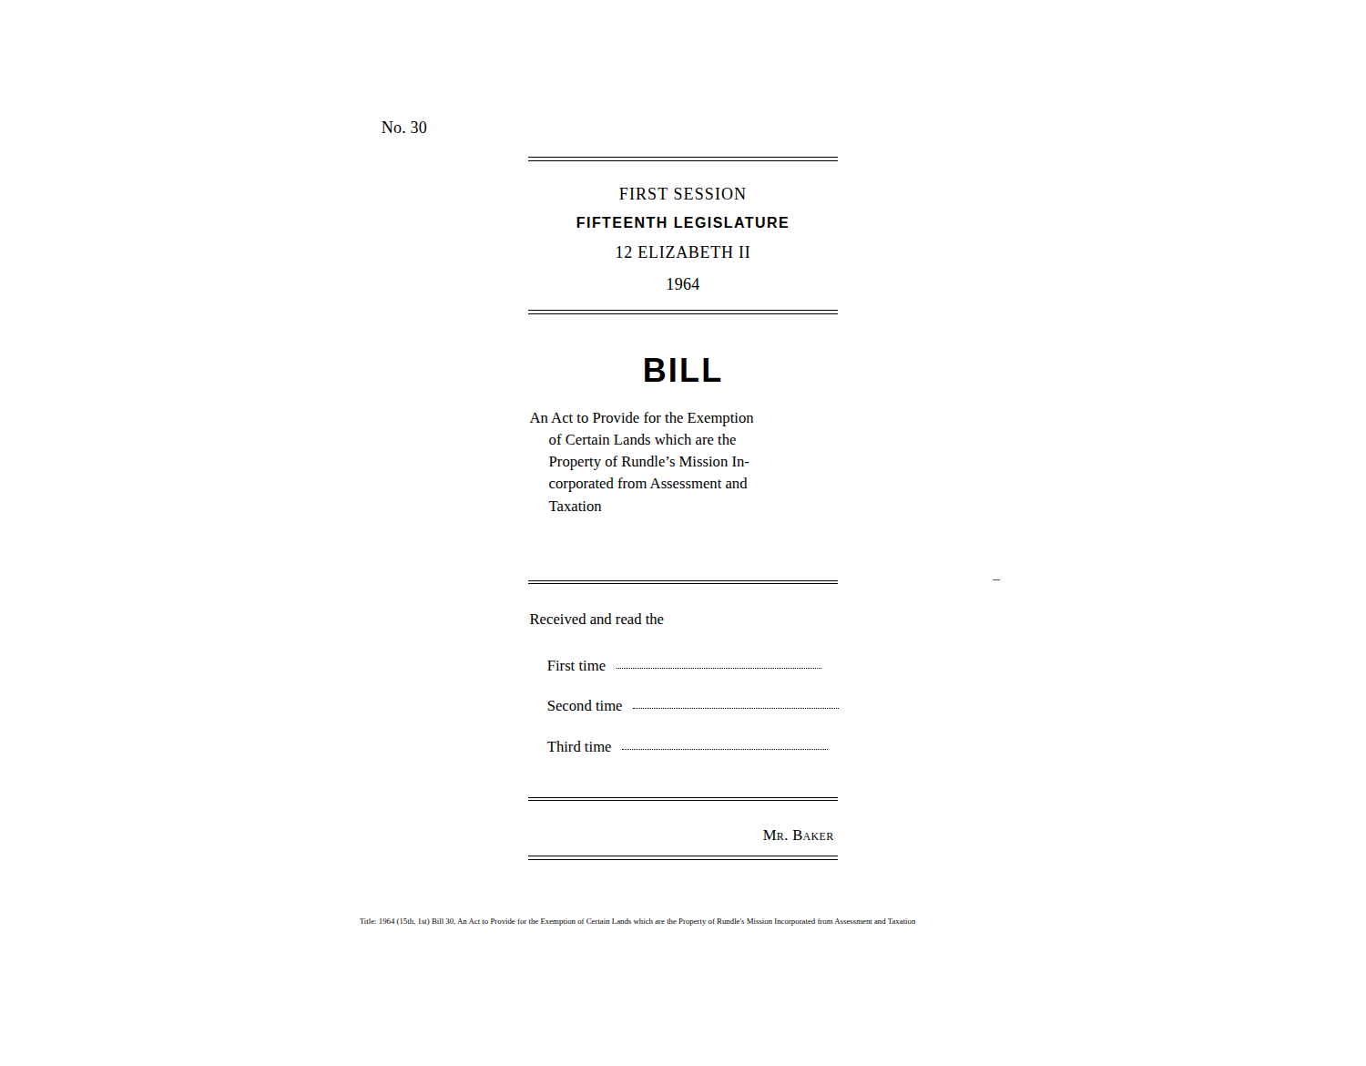No. 30
FIRST SESSION
FIFTEENTH LEGISLATURE
12 ELIZABETH II
1964
BILL
An Act to Provide for the Exemption of Certain Lands which are the Property of Rundle’s Mission In- corporated from Assessment and Taxation
Received and read the
First time
Second time
Third time
Mr. Baker
Title: 1964 (15th, 1st) Bill 30, An Act to Provide for the Exemption of Certain Lands which are the Property of Rundle's Mission Incorporated from Assessment and Taxation